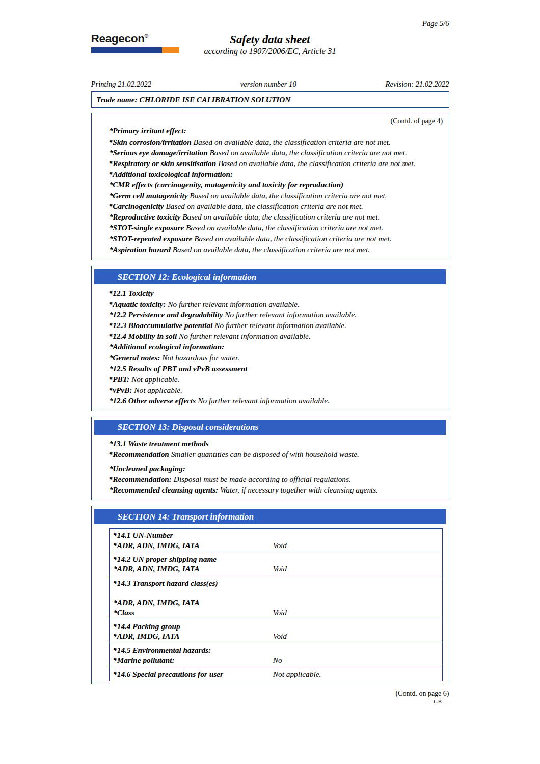Page 5/6
Reagecon®
Safety data sheet
according to 1907/2006/EC, Article 31
Printing 21.02.2022
version number 10
Revision: 21.02.2022
Trade name: CHLORIDE ISE CALIBRATION SOLUTION
(Contd. of page 4)
*Primary irritant effect:
*Skin corrosion/irritation Based on available data, the classification criteria are not met.
*Serious eye damage/irritation Based on available data, the classification criteria are not met.
*Respiratory or skin sensitisation Based on available data, the classification criteria are not met.
*Additional toxicological information:
*CMR effects (carcinogenity, mutagenicity and toxicity for reproduction)
*Germ cell mutagenicity Based on available data, the classification criteria are not met.
*Carcinogenicity Based on available data, the classification criteria are not met.
*Reproductive toxicity Based on available data, the classification criteria are not met.
*STOT-single exposure Based on available data, the classification criteria are not met.
*STOT-repeated exposure Based on available data, the classification criteria are not met.
*Aspiration hazard Based on available data, the classification criteria are not met.
SECTION 12: Ecological information
*12.1 Toxicity
*Aquatic toxicity: No further relevant information available.
*12.2 Persistence and degradability No further relevant information available.
*12.3 Bioaccumulative potential No further relevant information available.
*12.4 Mobility in soil No further relevant information available.
*Additional ecological information:
*General notes: Not hazardous for water.
*12.5 Results of PBT and vPvB assessment
*PBT: Not applicable.
*vPvB: Not applicable.
*12.6 Other adverse effects No further relevant information available.
SECTION 13: Disposal considerations
*13.1 Waste treatment methods
*Recommendation Smaller quantities can be disposed of with household waste.
*Uncleaned packaging:
*Recommendation: Disposal must be made according to official regulations.
*Recommended cleansing agents: Water, if necessary together with cleansing agents.
SECTION 14: Transport information
| *14.1 UN-Number *ADR, ADN, IMDG, IATA | Void |
| *14.2 UN proper shipping name *ADR, ADN, IMDG, IATA | Void |
| *14.3 Transport hazard class(es) *ADR, ADN, IMDG, IATA *Class | Void |
| *14.4 Packing group *ADR, IMDG, IATA | Void |
| *14.5 Environmental hazards: *Marine pollutant: | No |
| *14.6 Special precautions for user | Not applicable. |
(Contd. on page 6)
— GB —